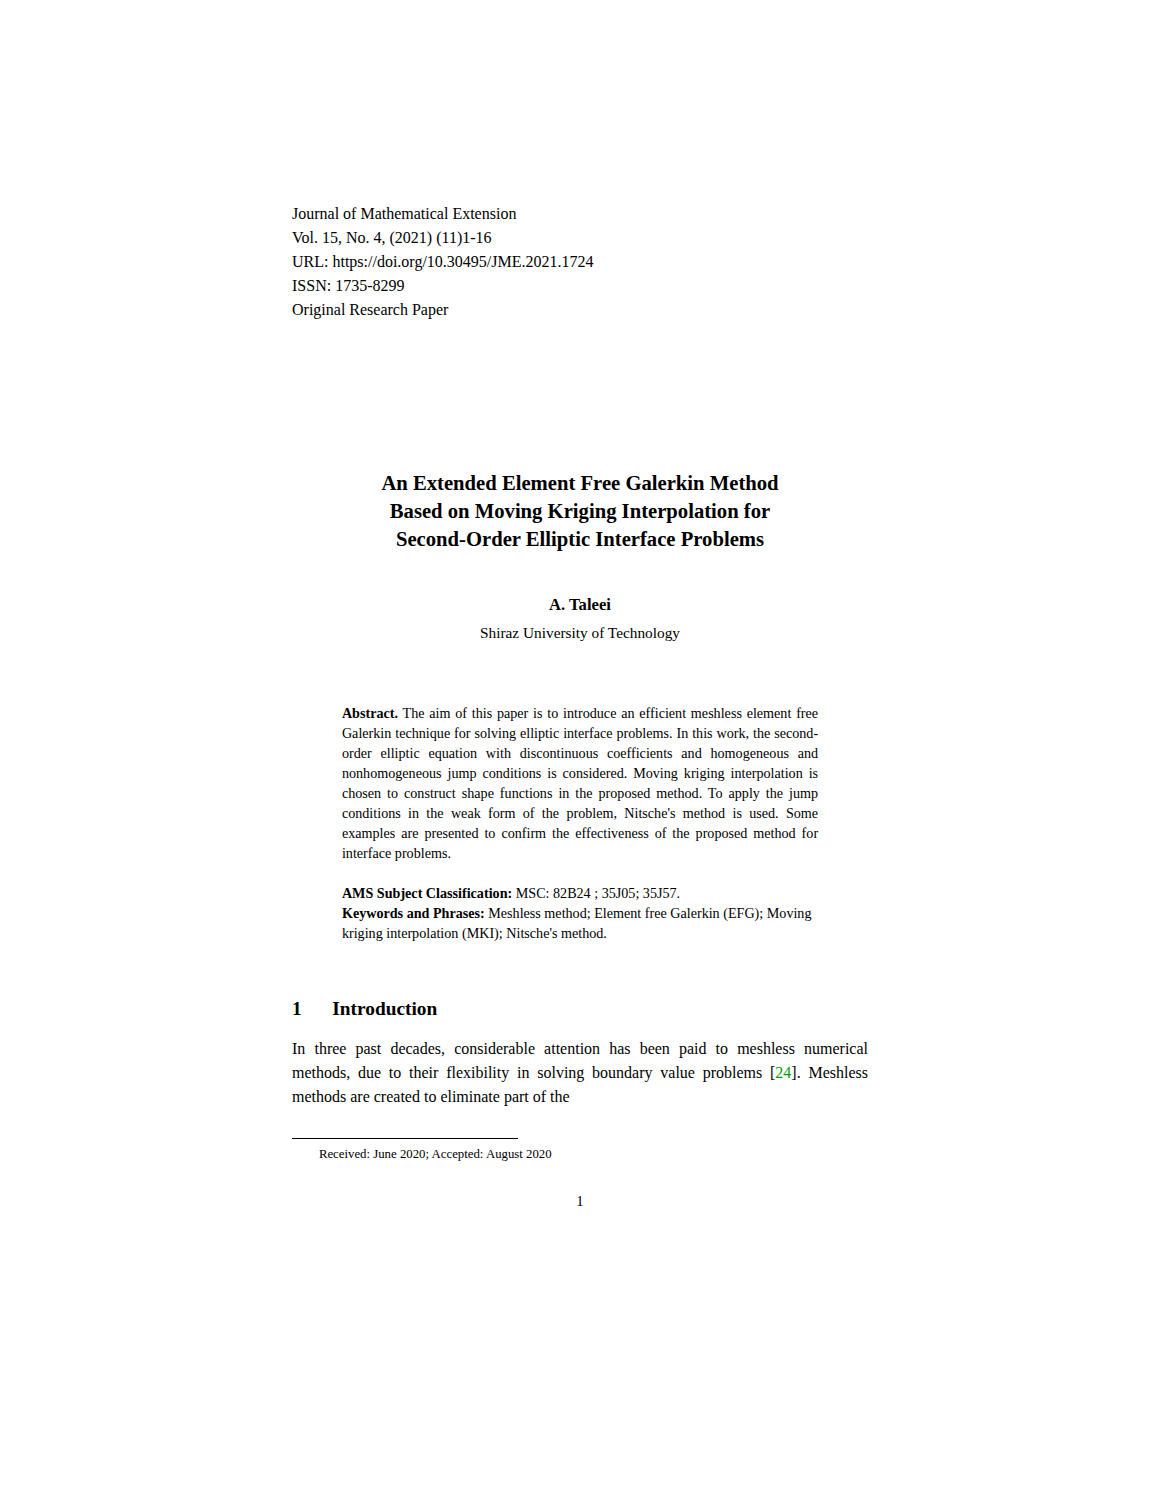Journal of Mathematical Extension
Vol. 15, No. 4, (2021) (11)1-16
URL: https://doi.org/10.30495/JME.2021.1724
ISSN: 1735-8299
Original Research Paper
An Extended Element Free Galerkin Method
Based on Moving Kriging Interpolation for
Second-Order Elliptic Interface Problems
A. Taleei
Shiraz University of Technology
Abstract. The aim of this paper is to introduce an efficient meshless element free Galerkin technique for solving elliptic interface problems. In this work, the second-order elliptic equation with discontinuous coefficients and homogeneous and nonhomogeneous jump conditions is considered. Moving kriging interpolation is chosen to construct shape functions in the proposed method. To apply the jump conditions in the weak form of the problem, Nitsche's method is used. Some examples are presented to confirm the effectiveness of the proposed method for interface problems.
AMS Subject Classification: MSC: 82B24 ; 35J05; 35J57.
Keywords and Phrases: Meshless method; Element free Galerkin (EFG); Moving kriging interpolation (MKI); Nitsche's method.
1 Introduction
In three past decades, considerable attention has been paid to meshless numerical methods, due to their flexibility in solving boundary value problems [24]. Meshless methods are created to eliminate part of the
Received: June 2020; Accepted: August 2020
1